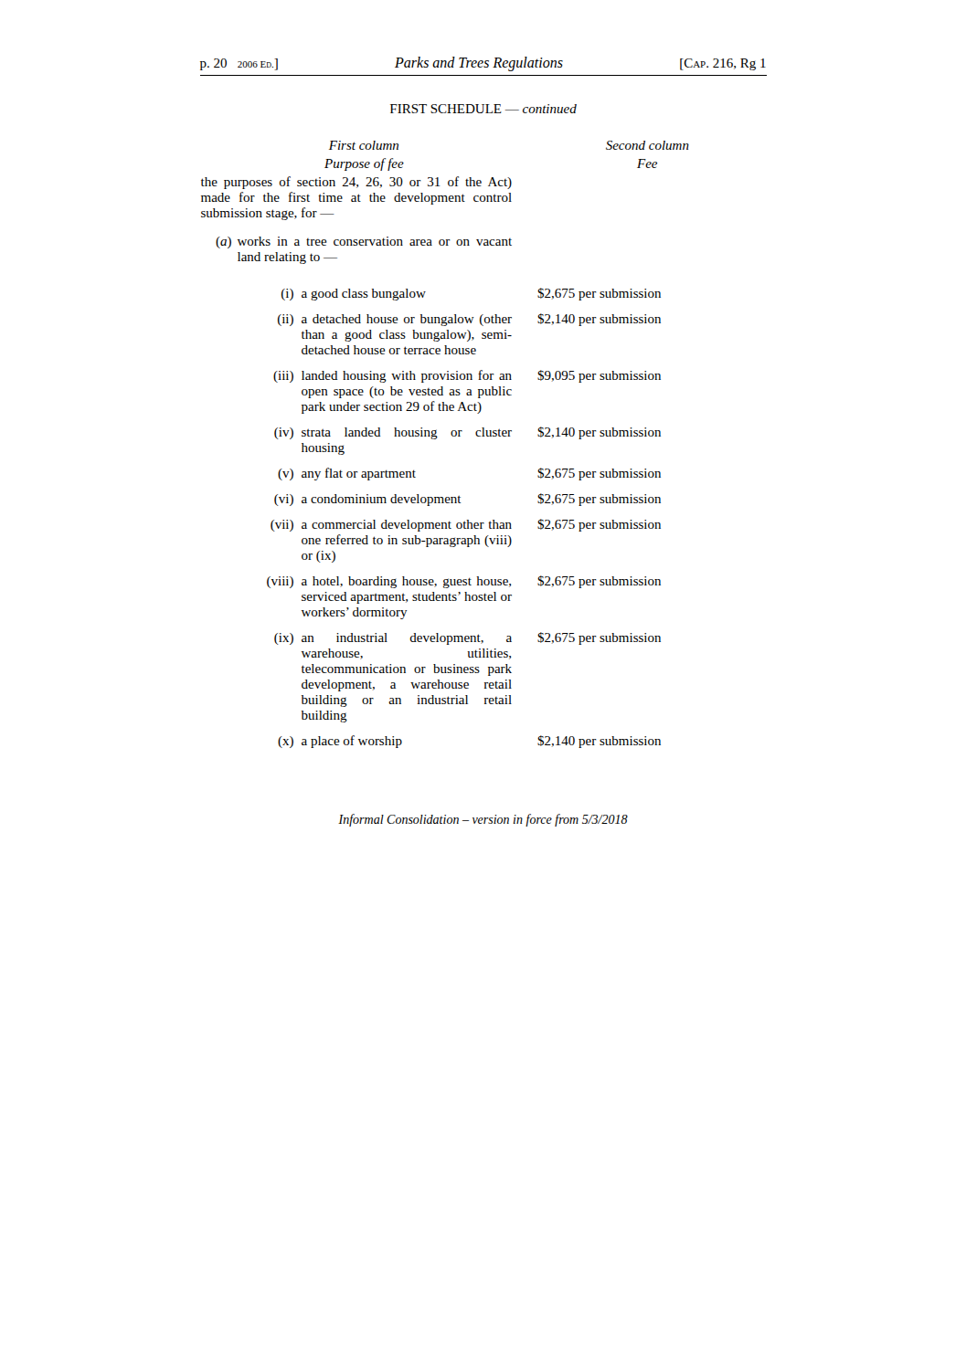p. 20 2006 Ed.]
Parks and Trees Regulations
[Cap. 216, Rg 1
FIRST SCHEDULE — continued
| First column | Second column |
| --- | --- |
| Purpose of fee | Fee |
| the purposes of section 24, 26, 30 or 31 of the Act) made for the first time at the development control submission stage, for — ( a ) works in a tree conservation area or on vacant land relating to — | |
| (i) a good class bungalow | $2,675 per submission |
| (ii) a detached house or bungalow (other than a good class bungalow), semi-detached house or terrace house | $2,140 per submission |
| (iii) landed housing with provision for an open space (to be vested as a public park under section 29 of the Act) | $9,095 per submission |
| (iv) strata landed housing or cluster housing | $2,140 per submission |
| (v) any flat or apartment | $2,675 per submission |
| (vi) a condominium development | $2,675 per submission |
| (vii) a commercial development other than one referred to in sub-paragraph (viii) or (ix) | $2,675 per submission |
| (viii) a hotel, boarding house, guest house, serviced apartment, students’ hostel or workers’ dormitory | $2,675 per submission |
| (ix) an industrial development, a warehouse, utilities, telecommunication or business park development, a warehouse retail building or an industrial retail building | $2,675 per submission |
| (x) a place of worship | $2,140 per submission |
Informal Consolidation – version in force from 5/3/2018